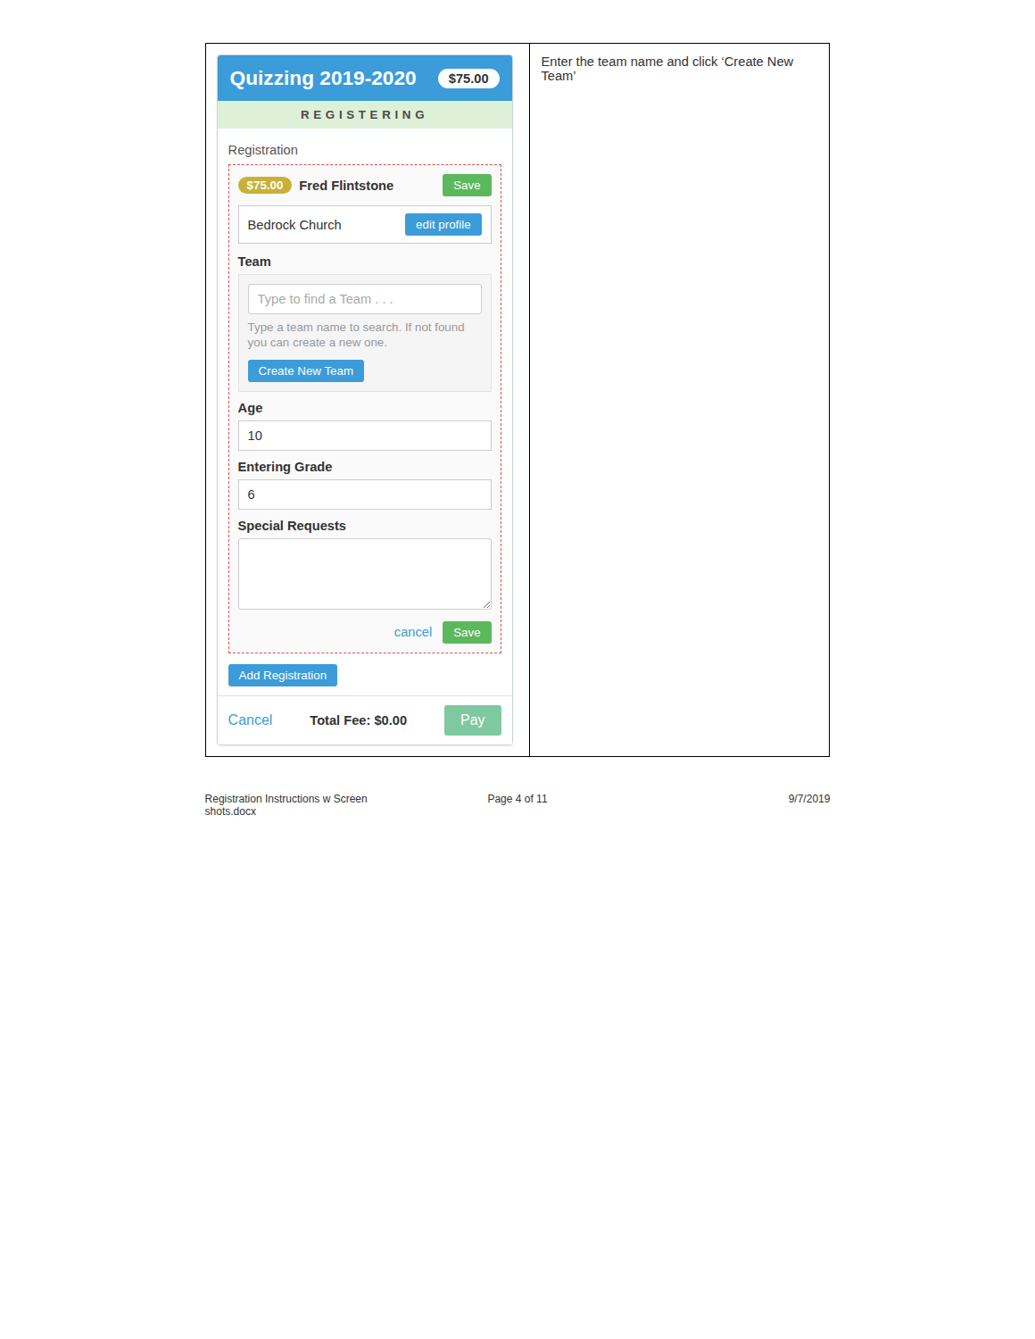| Quizzing 2019-2020 $75.00 REGISTERING Registration $75.00 Fred Flintstone Save Bedrock Church edit profile Team Type a team name to search. If not found you can create a new one. Create New Team Age 10 Entering Grade 6 Special Requests cancel Save Add Registration Cancel Total Fee: $0.00 Pay | Enter the team name and click ‘Create New Team’ |
Registration Instructions w Screen shots.docx
Page 4 of 11
9/7/2019